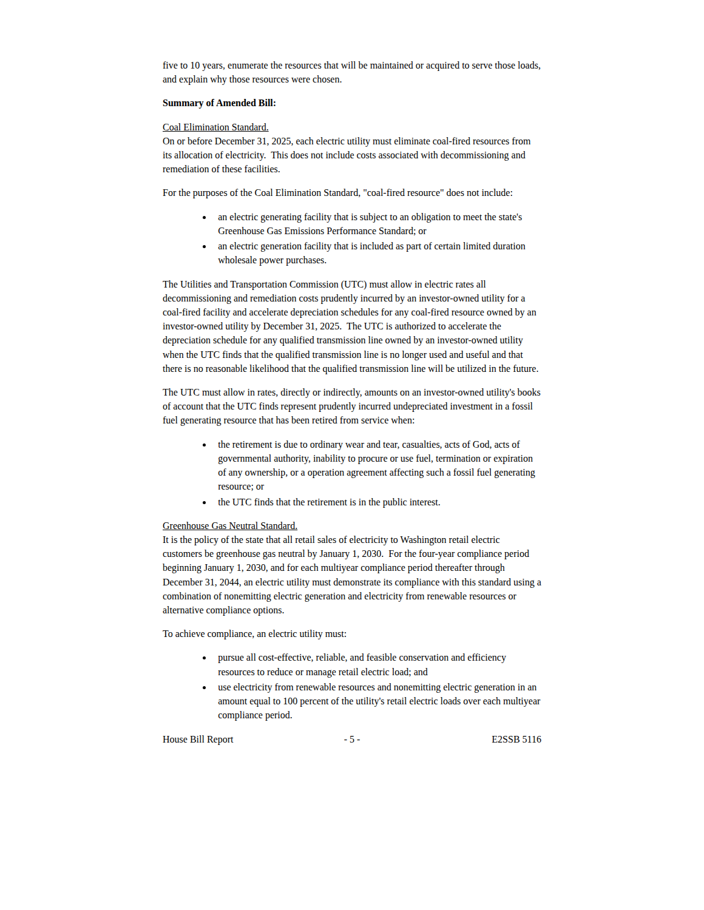five to 10 years, enumerate the resources that will be maintained or acquired to serve those loads, and explain why those resources were chosen.
Summary of Amended Bill:
Coal Elimination Standard.
On or before December 31, 2025, each electric utility must eliminate coal-fired resources from its allocation of electricity. This does not include costs associated with decommissioning and remediation of these facilities.
For the purposes of the Coal Elimination Standard, "coal-fired resource" does not include:
an electric generating facility that is subject to an obligation to meet the state's Greenhouse Gas Emissions Performance Standard; or
an electric generation facility that is included as part of certain limited duration wholesale power purchases.
The Utilities and Transportation Commission (UTC) must allow in electric rates all decommissioning and remediation costs prudently incurred by an investor-owned utility for a coal-fired facility and accelerate depreciation schedules for any coal-fired resource owned by an investor-owned utility by December 31, 2025. The UTC is authorized to accelerate the depreciation schedule for any qualified transmission line owned by an investor-owned utility when the UTC finds that the qualified transmission line is no longer used and useful and that there is no reasonable likelihood that the qualified transmission line will be utilized in the future.
The UTC must allow in rates, directly or indirectly, amounts on an investor-owned utility's books of account that the UTC finds represent prudently incurred undepreciated investment in a fossil fuel generating resource that has been retired from service when:
the retirement is due to ordinary wear and tear, casualties, acts of God, acts of governmental authority, inability to procure or use fuel, termination or expiration of any ownership, or a operation agreement affecting such a fossil fuel generating resource; or
the UTC finds that the retirement is in the public interest.
Greenhouse Gas Neutral Standard.
It is the policy of the state that all retail sales of electricity to Washington retail electric customers be greenhouse gas neutral by January 1, 2030. For the four-year compliance period beginning January 1, 2030, and for each multiyear compliance period thereafter through December 31, 2044, an electric utility must demonstrate its compliance with this standard using a combination of nonemitting electric generation and electricity from renewable resources or alternative compliance options.
To achieve compliance, an electric utility must:
pursue all cost-effective, reliable, and feasible conservation and efficiency resources to reduce or manage retail electric load; and
use electricity from renewable resources and nonemitting electric generation in an amount equal to 100 percent of the utility's retail electric loads over each multiyear compliance period.
House Bill Report - 5 - E2SSB 5116